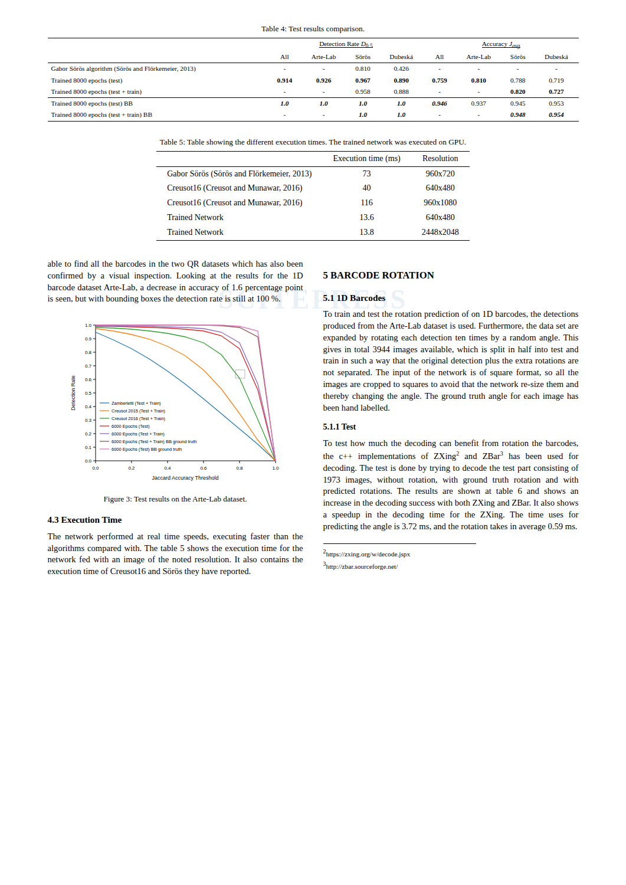SCITEPRESS
Table 4: Test results comparison.
| | Detection Rate D 0.5 | Accuracy J avg |
| | All | Arte-Lab | Sörös | Dubeská | All | Arte-Lab | Sörös | Dubeská |
| Gabor Sörös algorithm (Sörös and Flörkemeier, 2013) | - | - | 0.810 | 0.426 | - | - | - | - |
| Trained 8000 epochs (test) | 0.914 | 0.926 | 0.967 | 0.890 | 0.759 | 0.810 | 0.788 | 0.719 |
| Trained 8000 epochs (test + train) | - | - | 0.958 | 0.888 | - | - | 0.820 | 0.727 |
| Trained 8000 epochs (test) BB | 1.0 | 1.0 | 1.0 | 1.0 | 0.946 | 0.937 | 0.945 | 0.953 |
| Trained 8000 epochs (test + train) BB | - | - | 1.0 | 1.0 | - | - | 0.948 | 0.954 |
Table 5: Table showing the different execution times. The trained network was executed on GPU.
| | Execution time (ms) | Resolution |
| --- | --- | --- |
| Gabor Sörös (Sörös and Flörkemeier, 2013) | 73 | 960x720 |
| Creusot16 (Creusot and Munawar, 2016) | 40 | 640x480 |
| Creusot16 (Creusot and Munawar, 2016) | 116 | 960x1080 |
| Trained Network | 13.6 | 640x480 |
| Trained Network | 13.8 | 2448x2048 |
able to find all the barcodes in the two QR datasets which has also been confirmed by a visual inspection. Looking at the results for the 1D barcode dataset Arte-Lab, a decrease in accuracy of 1.6 percentage point is seen, but with bounding boxes the detection rate is still at 100 %.
0.0 0.1 0.2 0.3 0.4 0.5 0.6 0.7 0.8 0.9 1.0 0.0 0.2 0.4 0.6 0.8 1.0 Jaccard Accuracy Threshold Detection Rate Zamberletti (Test + Train) Creusot 2015 (Test + Train) Creusot 2016 (Test + Train) 6000 Epochs (Test) 6000 Epochs (Test + Train) 6000 Epochs (Test + Train) BB ground truth 6000 Epochs (Test) BB ground truth
Figure 3: Test results on the Arte-Lab dataset.
4.3 Execution Time
The network performed at real time speeds, executing faster than the algorithms compared with. The table 5 shows the execution time for the network fed with an image of the noted resolution. It also contains the execution time of Creusot16 and Sörös they have reported.
5 BARCODE ROTATION
5.1 1D Barcodes
To train and test the rotation prediction of on 1D barcodes, the detections produced from the Arte-Lab dataset is used. Furthermore, the data set are expanded by rotating each detection ten times by a random angle. This gives in total 3944 images available, which is split in half into test and train in such a way that the original detection plus the extra rotations are not separated. The input of the network is of square format, so all the images are cropped to squares to avoid that the network re-size them and thereby changing the angle. The ground truth angle for each image has been hand labelled.
5.1.1 Test
To test how much the decoding can benefit from rotation the barcodes, the c++ implementations of ZXing2 and ZBar3 has been used for decoding. The test is done by trying to decode the test part consisting of 1973 images, without rotation, with ground truth rotation and with predicted rotations. The results are shown at table 6 and shows an increase in the decoding success with both ZXing and ZBar. It also shows a speedup in the decoding time for the ZXing. The time uses for predicting the angle is 3.72 ms, and the rotation takes in average 0.59 ms.
2https://zxing.org/w/decode.jspx
3http://zbar.sourceforge.net/